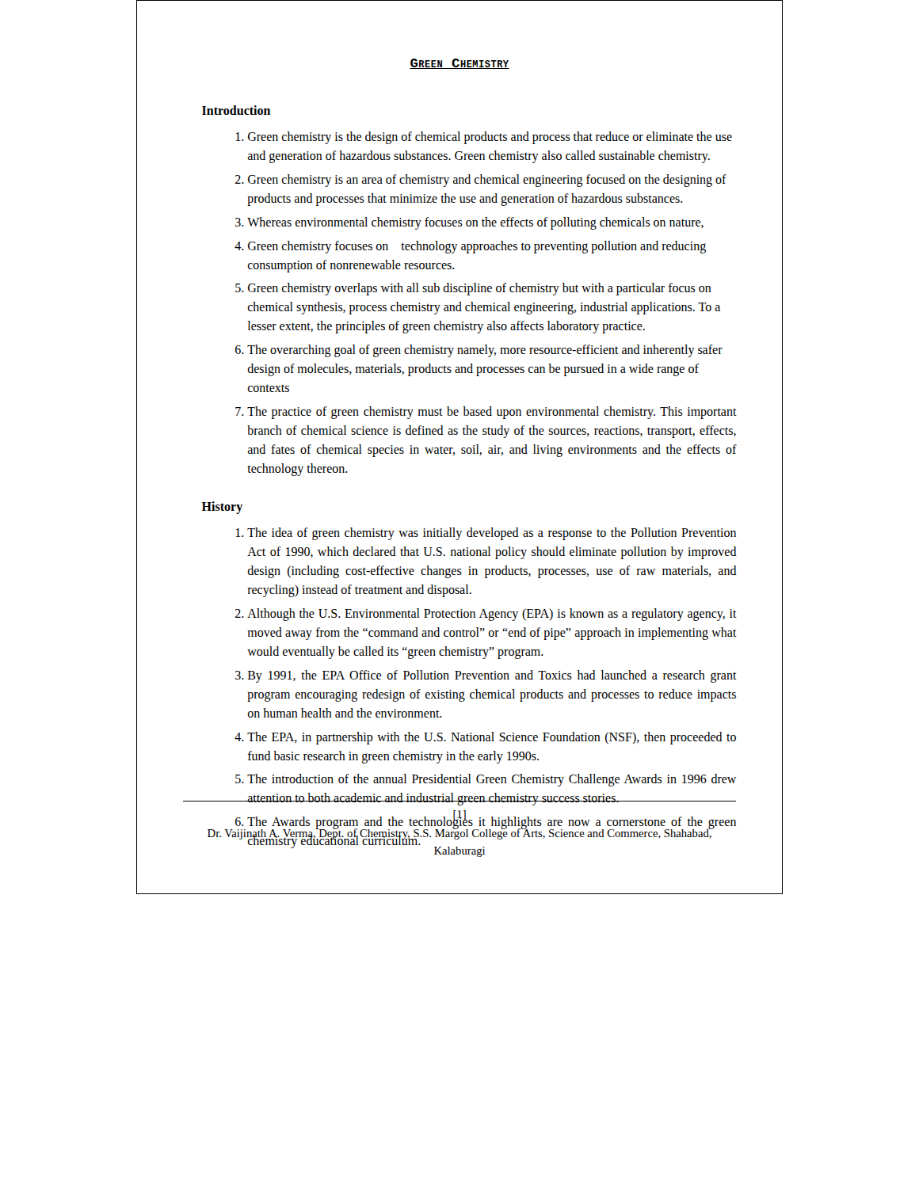Green Chemistry
Introduction
Green chemistry is the design of chemical products and process that reduce or eliminate the use and generation of hazardous substances. Green chemistry also called sustainable chemistry.
Green chemistry is an area of chemistry and chemical engineering focused on the designing of products and processes that minimize the use and generation of hazardous substances.
Whereas environmental chemistry focuses on the effects of polluting chemicals on nature,
Green chemistry focuses on technology approaches to preventing pollution and reducing consumption of nonrenewable resources.
Green chemistry overlaps with all sub discipline of chemistry but with a particular focus on chemical synthesis, process chemistry and chemical engineering, industrial applications. To a lesser extent, the principles of green chemistry also affects laboratory practice.
The overarching goal of green chemistry namely, more resource-efficient and inherently safer design of molecules, materials, products and processes can be pursued in a wide range of contexts
The practice of green chemistry must be based upon environmental chemistry. This important branch of chemical science is defined as the study of the sources, reactions, transport, effects, and fates of chemical species in water, soil, air, and living environments and the effects of technology thereon.
History
The idea of green chemistry was initially developed as a response to the Pollution Prevention Act of 1990, which declared that U.S. national policy should eliminate pollution by improved design (including cost-effective changes in products, processes, use of raw materials, and recycling) instead of treatment and disposal.
Although the U.S. Environmental Protection Agency (EPA) is known as a regulatory agency, it moved away from the “command and control” or “end of pipe” approach in implementing what would eventually be called its “green chemistry” program.
By 1991, the EPA Office of Pollution Prevention and Toxics had launched a research grant program encouraging redesign of existing chemical products and processes to reduce impacts on human health and the environment.
The EPA, in partnership with the U.S. National Science Foundation (NSF), then proceeded to fund basic research in green chemistry in the early 1990s.
The introduction of the annual Presidential Green Chemistry Challenge Awards in 1996 drew attention to both academic and industrial green chemistry success stories.
The Awards program and the technologies it highlights are now a cornerstone of the green chemistry educational curriculum.
[1]
Dr. Vaijinath A. Verma, Dept. of Chemistry, S.S. Margol College of Arts, Science and Commerce, Shahabad, Kalaburagi